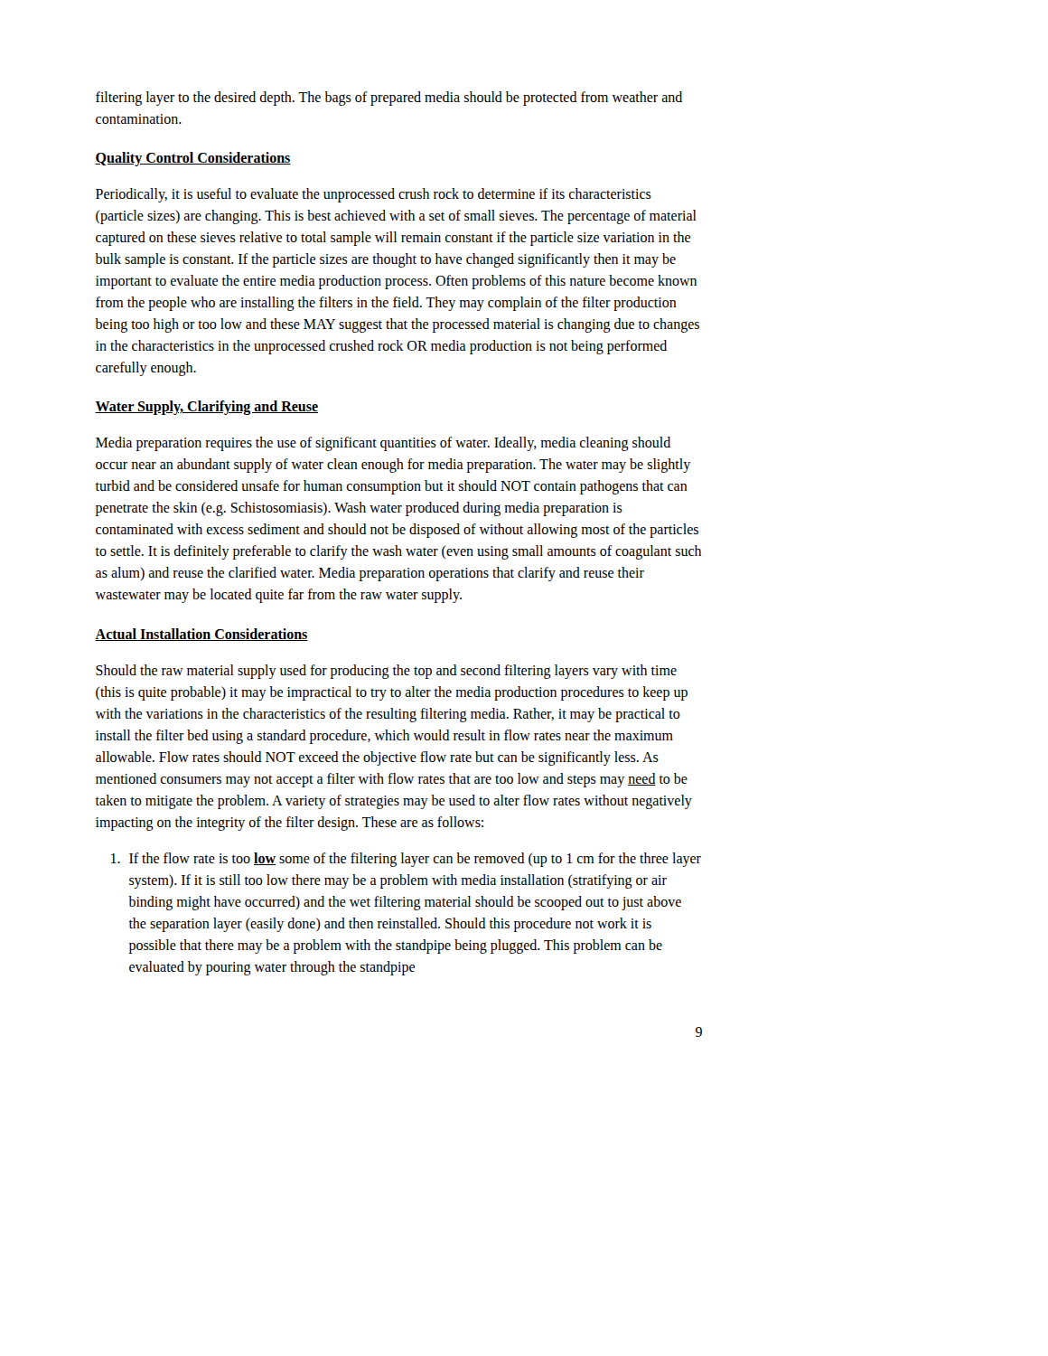filtering layer to the desired depth. The bags of prepared media should be protected from weather and contamination.
Quality Control Considerations
Periodically, it is useful to evaluate the unprocessed crush rock to determine if its characteristics (particle sizes) are changing. This is best achieved with a set of small sieves. The percentage of material captured on these sieves relative to total sample will remain constant if the particle size variation in the bulk sample is constant. If the particle sizes are thought to have changed significantly then it may be important to evaluate the entire media production process. Often problems of this nature become known from the people who are installing the filters in the field. They may complain of the filter production being too high or too low and these MAY suggest that the processed material is changing due to changes in the characteristics in the unprocessed crushed rock OR media production is not being performed carefully enough.
Water Supply, Clarifying and Reuse
Media preparation requires the use of significant quantities of water. Ideally, media cleaning should occur near an abundant supply of water clean enough for media preparation. The water may be slightly turbid and be considered unsafe for human consumption but it should NOT contain pathogens that can penetrate the skin (e.g. Schistosomiasis). Wash water produced during media preparation is contaminated with excess sediment and should not be disposed of without allowing most of the particles to settle. It is definitely preferable to clarify the wash water (even using small amounts of coagulant such as alum) and reuse the clarified water. Media preparation operations that clarify and reuse their wastewater may be located quite far from the raw water supply.
Actual Installation Considerations
Should the raw material supply used for producing the top and second filtering layers vary with time (this is quite probable) it may be impractical to try to alter the media production procedures to keep up with the variations in the characteristics of the resulting filtering media. Rather, it may be practical to install the filter bed using a standard procedure, which would result in flow rates near the maximum allowable. Flow rates should NOT exceed the objective flow rate but can be significantly less. As mentioned consumers may not accept a filter with flow rates that are too low and steps may need to be taken to mitigate the problem. A variety of strategies may be used to alter flow rates without negatively impacting on the integrity of the filter design. These are as follows:
If the flow rate is too low some of the filtering layer can be removed (up to 1 cm for the three layer system). If it is still too low there may be a problem with media installation (stratifying or air binding might have occurred) and the wet filtering material should be scooped out to just above the separation layer (easily done) and then reinstalled. Should this procedure not work it is possible that there may be a problem with the standpipe being plugged. This problem can be evaluated by pouring water through the standpipe
9